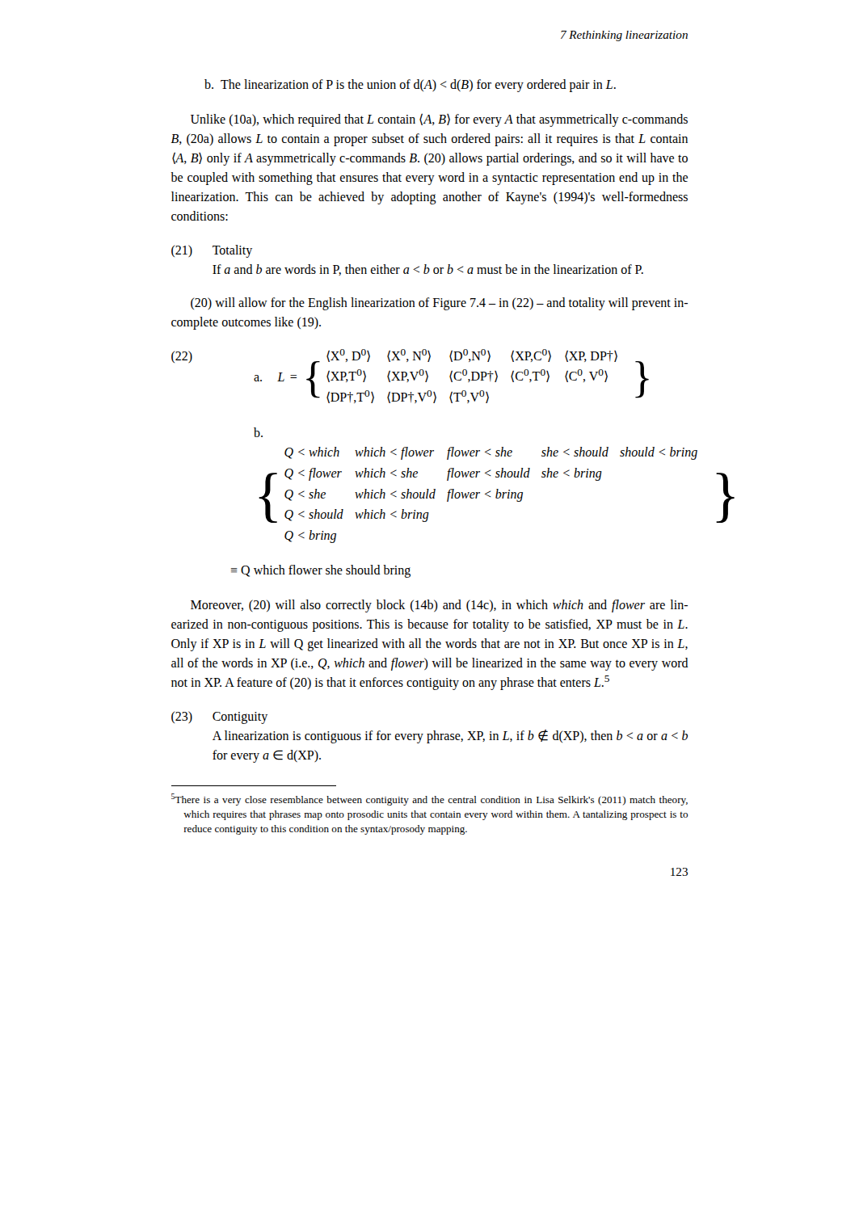7 Rethinking linearization
b. The linearization of P is the union of d(A) < d(B) for every ordered pair in L.
Unlike (10a), which required that L contain ⟨A, B⟩ for every A that asymmetrically c-commands B, (20a) allows L to contain a proper subset of such ordered pairs: all it requires is that L contain ⟨A, B⟩ only if A asymmetrically c-commands B. (20) allows partial orderings, and so it will have to be coupled with something that ensures that every word in a syntactic representation end up in the linearization. This can be achieved by adopting another of Kayne's (1994)'s well-formedness conditions:
(21) Totality If a and b are words in P, then either a < b or b < a must be in the linearization of P.
(20) will allow for the English linearization of Figure 7.4 – in (22) – and totality will prevent incomplete outcomes like (19).
(22)
a. L = {
| ⟨X 0 , D 0 ⟩ | ⟨X 0 , N 0 ⟩ | ⟨D 0 ,N 0 ⟩ | ⟨XP,C 0 ⟩ | ⟨XP, DP†⟩ |
| ⟨XP,T 0 ⟩ | ⟨XP,V 0 ⟩ | ⟨C 0 ,DP†⟩ | ⟨C 0 ,T 0 ⟩ | ⟨C 0 , V 0 ⟩ |
| ⟨DP†,T 0 ⟩ | ⟨DP†,V 0 ⟩ | ⟨T 0 ,V 0 ⟩ | | |
}
b. {
| Q < which | which < flower | flower < she | she < should | should < bring |
| Q < flower | which < she | flower < should | she < bring | |
| Q < she | which < should | flower < bring | | |
| Q < should | which < bring | | | |
| Q < bring | | | | |
}
≡ Q which flower she should bring
Moreover, (20) will also correctly block (14b) and (14c), in which which and flower are linearized in non-contiguous positions. This is because for totality to be satisfied, XP must be in L. Only if XP is in L will Q get linearized with all the words that are not in XP. But once XP is in L, all of the words in XP (i.e., Q, which and flower) will be linearized in the same way to every word not in XP. A feature of (20) is that it enforces contiguity on any phrase that enters L.5
(23) Contiguity A linearization is contiguous if for every phrase, XP, in L, if b ∉ d(XP), then b < a or a < b for every a ∈ d(XP).
5There is a very close resemblance between contiguity and the central condition in Lisa Selkirk's (2011) match theory, which requires that phrases map onto prosodic units that contain every word within them. A tantalizing prospect is to reduce contiguity to this condition on the syntax/prosody mapping.
123